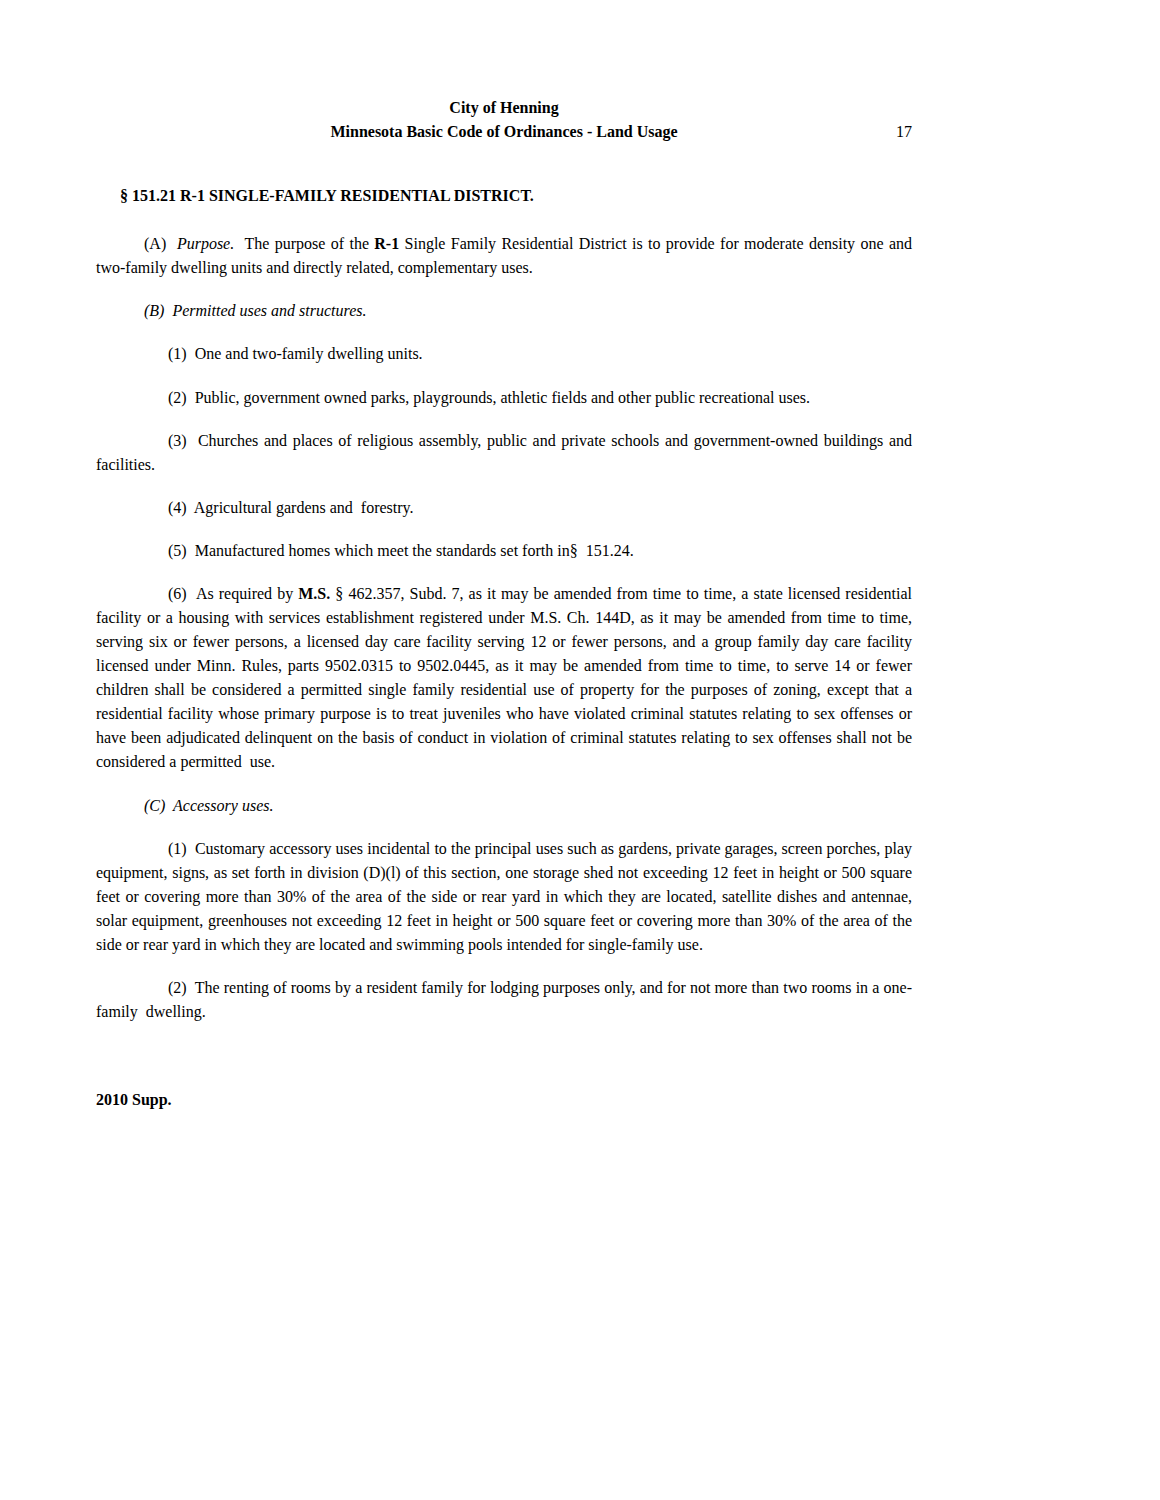City of Henning Minnesota Basic Code of Ordinances - Land Usage 17
§ 151.21 R-1 SINGLE-FAMILY RESIDENTIAL DISTRICT.
(A) Purpose. The purpose of the R-1 Single Family Residential District is to provide for moderate density one and two-family dwelling units and directly related, complementary uses.
(B) Permitted uses and structures.
(1) One and two-family dwelling units.
(2) Public, government owned parks, playgrounds, athletic fields and other public recreational uses.
(3) Churches and places of religious assembly, public and private schools and government-owned buildings and facilities.
(4) Agricultural gardens and forestry.
(5) Manufactured homes which meet the standards set forth in§ 151.24.
(6) As required by M.S. § 462.357, Subd. 7, as it may be amended from time to time, a state licensed residential facility or a housing with services establishment registered under M.S. Ch. 144D, as it may be amended from time to time, serving six or fewer persons, a licensed day care facility serving 12 or fewer persons, and a group family day care facility licensed under Minn. Rules, parts 9502.0315 to 9502.0445, as it may be amended from time to time, to serve 14 or fewer children shall be considered a permitted single family residential use of property for the purposes of zoning, except that a residential facility whose primary purpose is to treat juveniles who have violated criminal statutes relating to sex offenses or have been adjudicated delinquent on the basis of conduct in violation of criminal statutes relating to sex offenses shall not be considered a permitted use.
(C) Accessory uses.
(1) Customary accessory uses incidental to the principal uses such as gardens, private garages, screen porches, play equipment, signs, as set forth in division (D)(l) of this section, one storage shed not exceeding 12 feet in height or 500 square feet or covering more than 30% of the area of the side or rear yard in which they are located, satellite dishes and antennae, solar equipment, greenhouses not exceeding 12 feet in height or 500 square feet or covering more than 30% of the area of the side or rear yard in which they are located and swimming pools intended for single-family use.
(2) The renting of rooms by a resident family for lodging purposes only, and for not more than two rooms in a one-family dwelling.
2010 Supp.